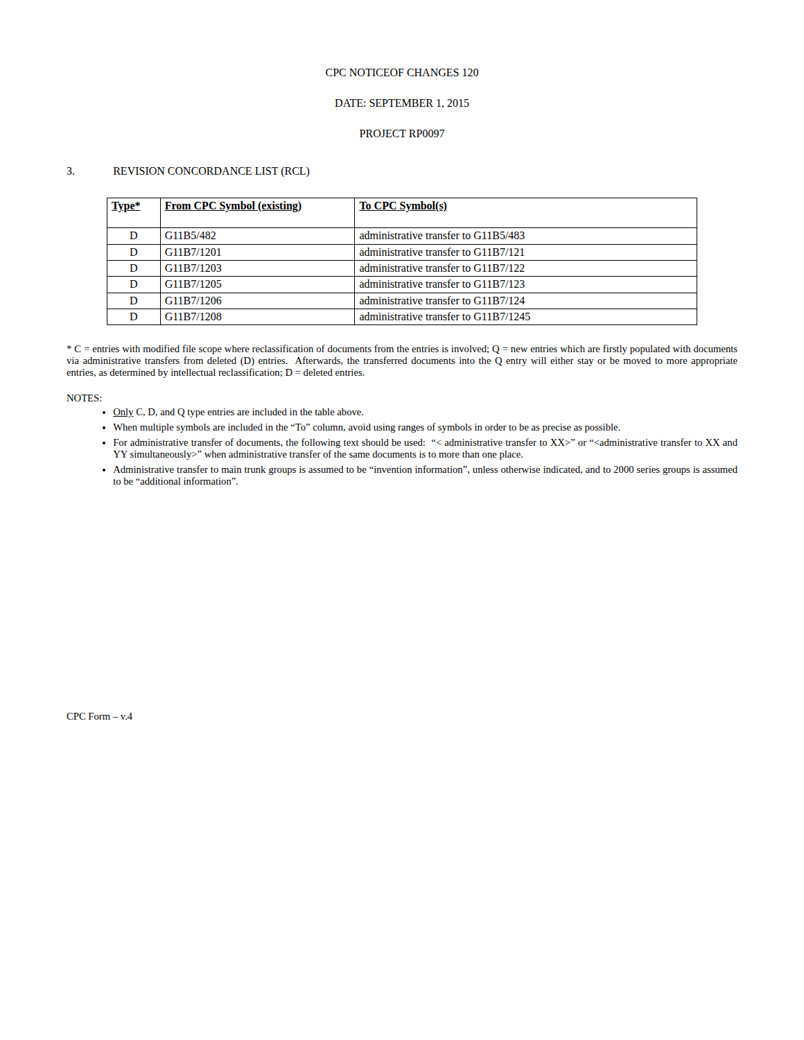CPC NOTICEOF CHANGES 120
DATE: SEPTEMBER 1, 2015
PROJECT RP0097
3. REVISION CONCORDANCE LIST (RCL)
| Type* | From CPC Symbol (existing) | To CPC Symbol(s) |
| --- | --- | --- |
| D | G11B5/482 | administrative transfer to G11B5/483 |
| D | G11B7/1201 | administrative transfer to G11B7/121 |
| D | G11B7/1203 | administrative transfer to G11B7/122 |
| D | G11B7/1205 | administrative transfer to G11B7/123 |
| D | G11B7/1206 | administrative transfer to G11B7/124 |
| D | G11B7/1208 | administrative transfer to G11B7/1245 |
* C = entries with modified file scope where reclassification of documents from the entries is involved; Q = new entries which are firstly populated with documents via administrative transfers from deleted (D) entries. Afterwards, the transferred documents into the Q entry will either stay or be moved to more appropriate entries, as determined by intellectual reclassification; D = deleted entries.
NOTES:
Only C, D, and Q type entries are included in the table above.
When multiple symbols are included in the “To” column, avoid using ranges of symbols in order to be as precise as possible.
For administrative transfer of documents, the following text should be used: “< administrative transfer to XX>” or “<administrative transfer to XX and YY simultaneously>” when administrative transfer of the same documents is to more than one place.
Administrative transfer to main trunk groups is assumed to be “invention information”, unless otherwise indicated, and to 2000 series groups is assumed to be “additional information”.
CPC Form – v.4